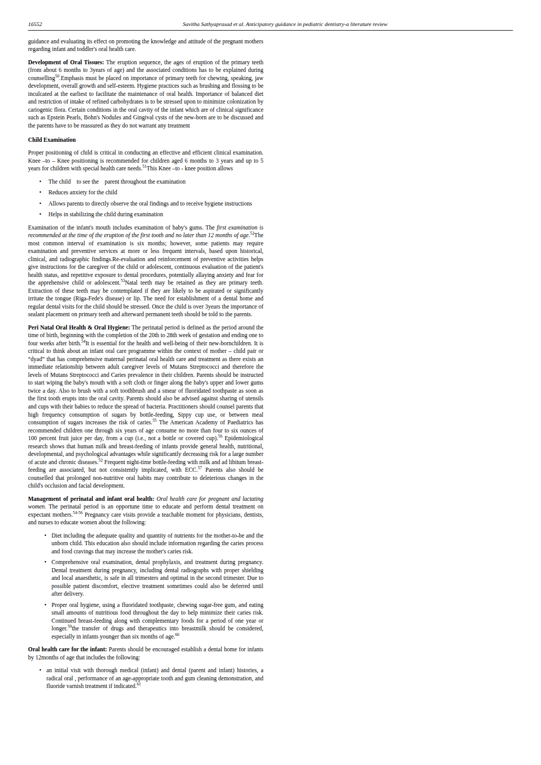16552 Savitha Sathyaprasad et al. Anticipatory guidance in pediatric dentistry-a literature review
guidance and evaluating its effect on promoting the knowledge and attitude of the pregnant mothers regarding infant and toddler's oral health care.
Development of Oral Tissues: The eruption sequence, the ages of eruption of the primary teeth (from about 6 months to 3years of age) and the associated conditions has to be explained during counselling50.Emphasis must be placed on importance of primary teeth for chewing, speaking, jaw development, overall growth and self-esteem. Hygiene practices such as brushing and flossing to be inculcated at the earliest to facilitate the maintenance of oral health. Importance of balanced diet and restriction of intake of refined carbohydrates is to be stressed upon to minimize colonization by cariogenic flora. Certain conditions in the oral cavity of the infant which are of clinical significance such as Epstein Pearls, Bohn's Nodules and Gingival cysts of the new-born are to be discussed and the parents have to be reassured as they do not warrant any treatment
Child Examination
Proper positioning of child is critical in conducting an effective and efficient clinical examination. Knee –to – Knee positioning is recommended for children aged 6 months to 3 years and up to 5 years for children with special health care needs.51This Knee –to - knee position allows
The child to see the parent throughout the examination
Reduces anxiety for the child
Allows parents to directly observe the oral findings and to receive hygiene instructions
Helps in stabilizing the child during examination
Examination of the infant's mouth includes examination of baby's gums. The first examination is recommended at the time of the eruption of the first tooth and no later than 12 months of age.52The most common interval of examination is six months; however, some patients may require examination and preventive services at more or less frequent intervals, based upon historical, clinical, and radiographic findings.Re-evaluation and reinforcement of preventive activities helps give instructions for the caregiver of the child or adolescent, continuous evaluation of the patient's health status, and repetitive exposure to dental procedures, potentially allaying anxiety and fear for the apprehensive child or adolescent.53Natal teeth may be retained as they are primary teeth. Extraction of these teeth may be contemplated if they are likely to be aspirated or significantly irritate the tongue (Riga-Fede's disease) or lip. The need for establishment of a dental home and regular dental visits for the child should be stressed. Once the child is over 3years the importance of sealant placement on primary teeth and afterward permanent teeth should be told to the parents.
Peri Natal Oral Health & Oral Hygiene: The perinatal period is defined as the period around the time of birth, beginning with the completion of the 20th to 28th week of gestation and ending one to four weeks after birth.54It is essential for the health and well-being of their new-bornchildren. It is critical to think about an infant oral care programme within the context of mother – child pair or “dyad” that has comprehensive maternal perinatal oral health care and treatment as there exists an immediate relationship between adult caregiver levels of Mutans Streptococci and therefore the levels of Mutans Streptococci and Caries prevalence in their children. Parents should be instructed to start wiping the baby's mouth with a soft cloth or finger along the baby's upper and lower gums twice a day. Also to brush with a soft toothbrush and a smear of fluoridated toothpaste as soon as the first tooth erupts into the oral cavity. Parents should also be advised against sharing of utensils and cups with their babies to reduce the spread of bacteria. Practitioners should counsel parents that high frequency consumption of sugars by bottle-feeding, Sippy cup use, or between meal consumption of sugars increases the risk of caries.55 The American Academy of Paediatrics has recommended children one through six years of age consume no more than four to six ounces of 100 percent fruit juice per day, from a cup (i.e., not a bottle or covered cup).56 Epidemiological research shows that human milk and breast-feeding of infants provide general health, nutritional, developmental, and psychological advantages while significantly decreasing risk for a large number of acute and chronic diseases.52 Frequent night-time bottle-feeding with milk and ad libitum breast-feeding are associated, but not consistently implicated, with ECC.57 Parents also should be counselled that prolonged non-nutritive oral habits may contribute to deleterious changes in the child's occlusion and facial development.
Management of perinatal and infant oral health: Oral health care for pregnant and lactating women. The perinatal period is an opportune time to educate and perform dental treatment on expectant mothers.54-56 Pregnancy care visits provide a teachable moment for physicians, dentists, and nurses to educate women about the following:
Diet including the adequate quality and quantity of nutrients for the mother-to-be and the unborn child. This education also should include information regarding the caries process and food cravings that may increase the mother's caries risk.
Comprehensive oral examination, dental prophylaxis, and treatment during pregnancy. Dental treatment during pregnancy, including dental radiographs with proper shielding and local anaesthetic, is safe in all trimesters and optimal in the second trimester. Due to possible patient discomfort, elective treatment sometimes could also be deferred until after delivery.
Proper oral hygiene, using a fluoridated toothpaste, chewing sugar-free gum, and eating small amounts of nutritious food throughout the day to help minimize their caries risk. Continued breast-feeding along with complementary foods for a period of one year or longer.59the transfer of drugs and therapeutics into breastmilk should be considered, especially in infants younger than six months of age.60
Oral health care for the infant: Parents should be encouraged establish a dental home for infants by 12months of age that includes the following:
an initial visit with thorough medical (infant) and dental (parent and infant) histories, a radical oral , performance of an age-appropriate tooth and gum cleaning demonstration, and fluoride varnish treatment if indicated.61